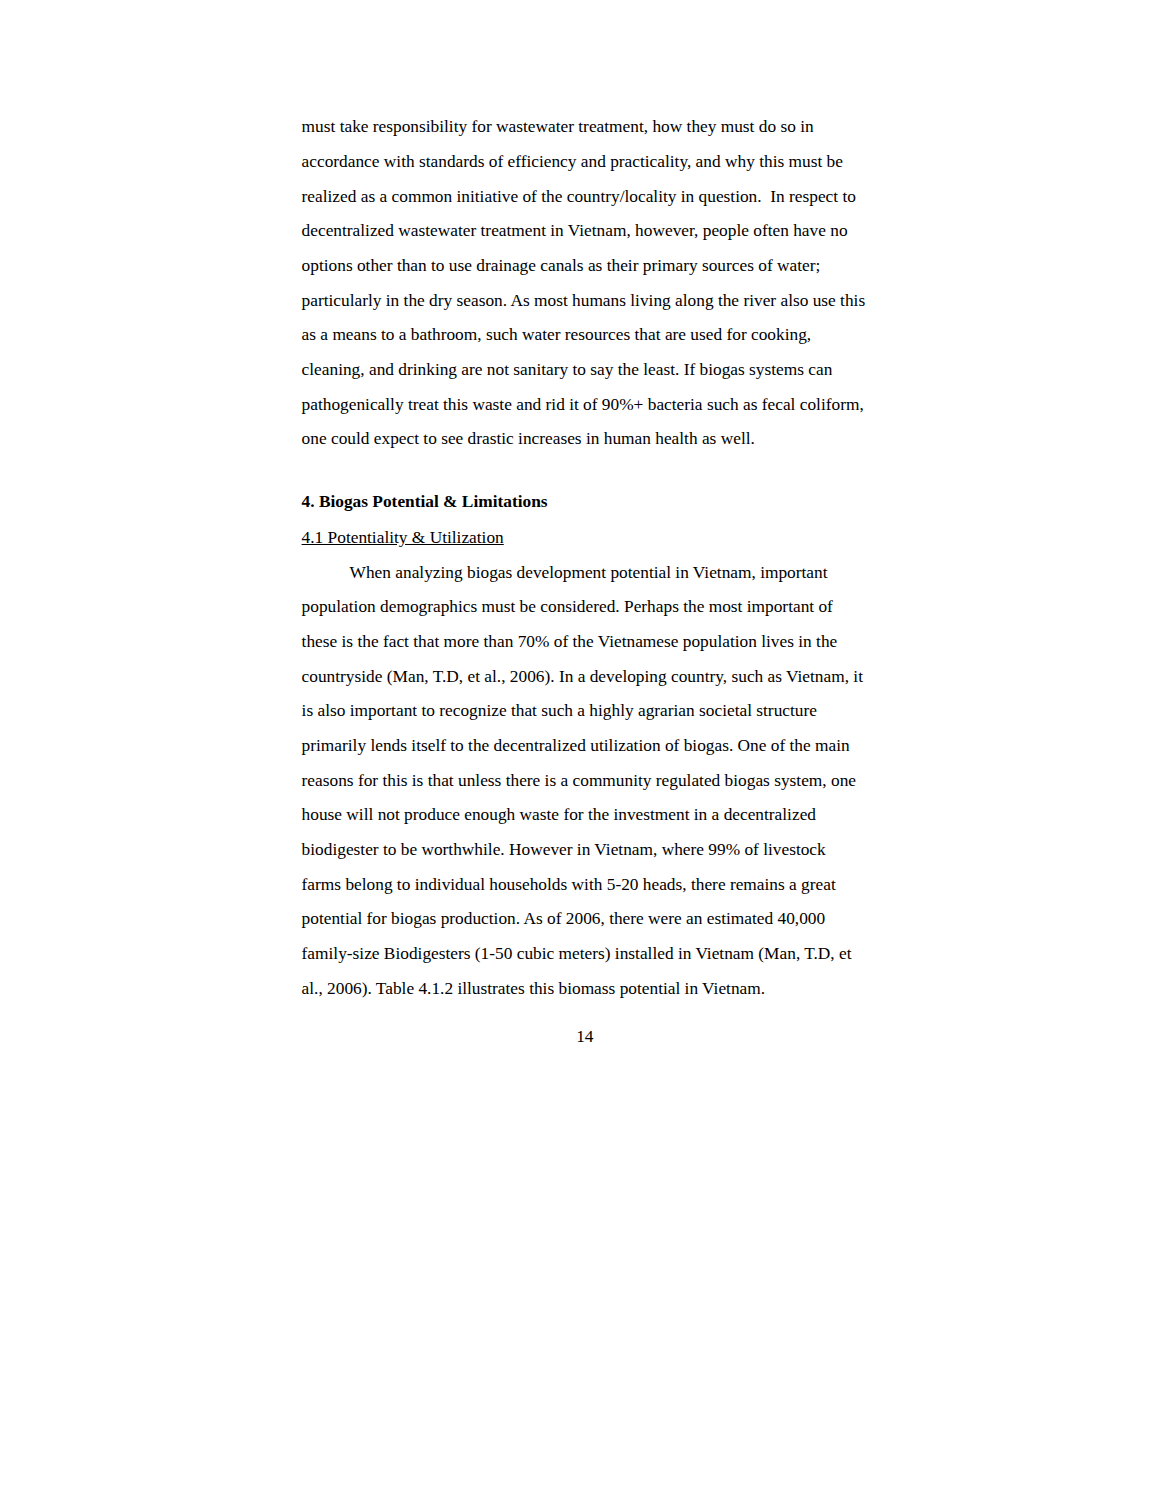must take responsibility for wastewater treatment, how they must do so in accordance with standards of efficiency and practicality, and why this must be realized as a common initiative of the country/locality in question. In respect to decentralized wastewater treatment in Vietnam, however, people often have no options other than to use drainage canals as their primary sources of water; particularly in the dry season. As most humans living along the river also use this as a means to a bathroom, such water resources that are used for cooking, cleaning, and drinking are not sanitary to say the least. If biogas systems can pathogenically treat this waste and rid it of 90%+ bacteria such as fecal coliform, one could expect to see drastic increases in human health as well.
4. Biogas Potential & Limitations
4.1 Potentiality & Utilization
When analyzing biogas development potential in Vietnam, important population demographics must be considered. Perhaps the most important of these is the fact that more than 70% of the Vietnamese population lives in the countryside (Man, T.D, et al., 2006). In a developing country, such as Vietnam, it is also important to recognize that such a highly agrarian societal structure primarily lends itself to the decentralized utilization of biogas. One of the main reasons for this is that unless there is a community regulated biogas system, one house will not produce enough waste for the investment in a decentralized biodigester to be worthwhile. However in Vietnam, where 99% of livestock farms belong to individual households with 5-20 heads, there remains a great potential for biogas production. As of 2006, there were an estimated 40,000 family-size Biodigesters (1-50 cubic meters) installed in Vietnam (Man, T.D, et al., 2006). Table 4.1.2 illustrates this biomass potential in Vietnam.
14